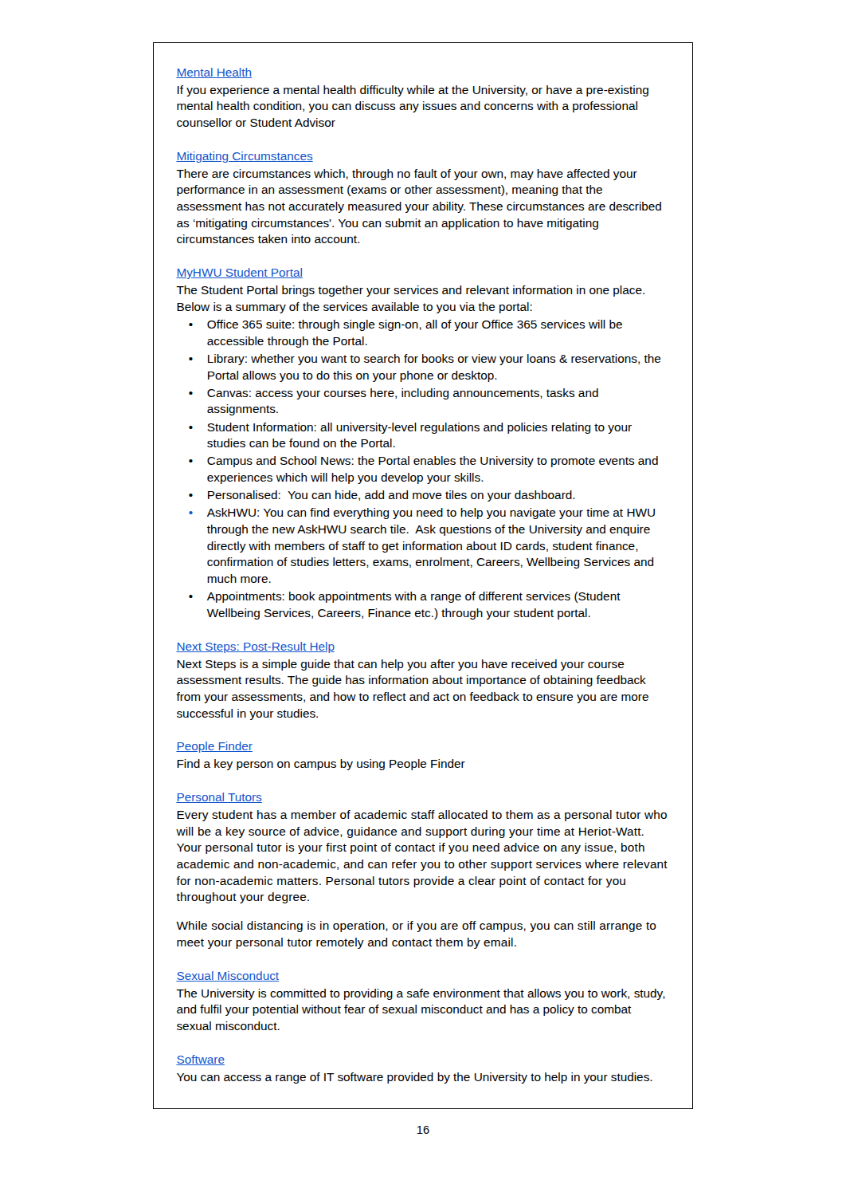Mental Health
If you experience a mental health difficulty while at the University, or have a pre-existing mental health condition, you can discuss any issues and concerns with a professional counsellor or Student Advisor
Mitigating Circumstances
There are circumstances which, through no fault of your own, may have affected your performance in an assessment (exams or other assessment), meaning that the assessment has not accurately measured your ability. These circumstances are described as ‘mitigating circumstances'. You can submit an application to have mitigating circumstances taken into account.
MyHWU Student Portal
The Student Portal brings together your services and relevant information in one place. Below is a summary of the services available to you via the portal:
Office 365 suite: through single sign-on, all of your Office 365 services will be accessible through the Portal.
Library: whether you want to search for books or view your loans & reservations, the Portal allows you to do this on your phone or desktop.
Canvas: access your courses here, including announcements, tasks and assignments.
Student Information: all university-level regulations and policies relating to your studies can be found on the Portal.
Campus and School News: the Portal enables the University to promote events and experiences which will help you develop your skills.
Personalised: You can hide, add and move tiles on your dashboard.
AskHWU: You can find everything you need to help you navigate your time at HWU through the new AskHWU search tile. Ask questions of the University and enquire directly with members of staff to get information about ID cards, student finance, confirmation of studies letters, exams, enrolment, Careers, Wellbeing Services and much more.
Appointments: book appointments with a range of different services (Student Wellbeing Services, Careers, Finance etc.) through your student portal.
Next Steps: Post-Result Help
Next Steps is a simple guide that can help you after you have received your course assessment results. The guide has information about importance of obtaining feedback from your assessments, and how to reflect and act on feedback to ensure you are more successful in your studies.
People Finder
Find a key person on campus by using People Finder
Personal Tutors
Every student has a member of academic staff allocated to them as a personal tutor who will be a key source of advice, guidance and support during your time at Heriot-Watt. Your personal tutor is your first point of contact if you need advice on any issue, both academic and non-academic, and can refer you to other support services where relevant for non-academic matters. Personal tutors provide a clear point of contact for you throughout your degree.
While social distancing is in operation, or if you are off campus, you can still arrange to meet your personal tutor remotely and contact them by email.
Sexual Misconduct
The University is committed to providing a safe environment that allows you to work, study, and fulfil your potential without fear of sexual misconduct and has a policy to combat sexual misconduct.
Software
You can access a range of IT software provided by the University to help in your studies.
16